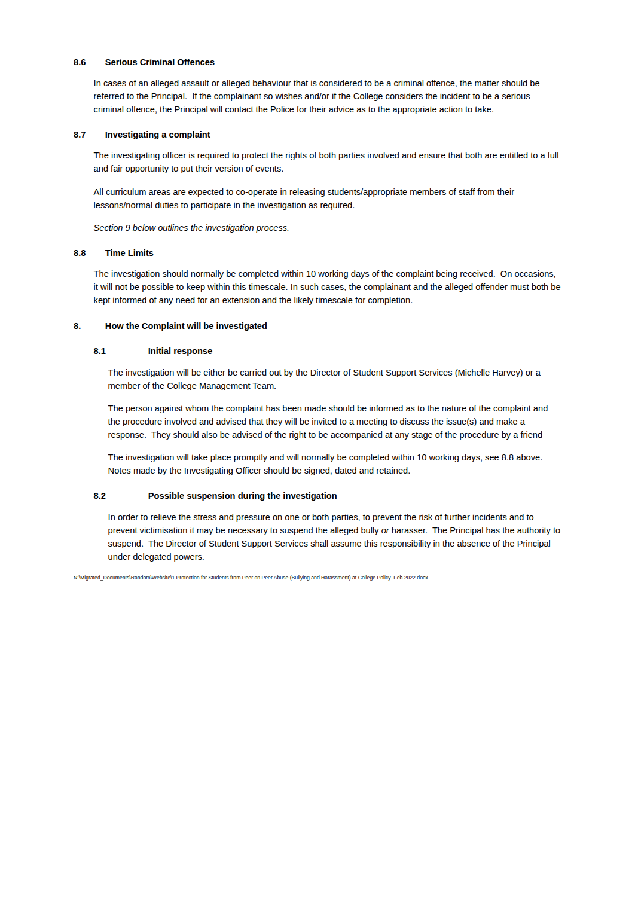8.6 Serious Criminal Offences
In cases of an alleged assault or alleged behaviour that is considered to be a criminal offence, the matter should be referred to the Principal. If the complainant so wishes and/or if the College considers the incident to be a serious criminal offence, the Principal will contact the Police for their advice as to the appropriate action to take.
8.7 Investigating a complaint
The investigating officer is required to protect the rights of both parties involved and ensure that both are entitled to a full and fair opportunity to put their version of events.
All curriculum areas are expected to co-operate in releasing students/appropriate members of staff from their lessons/normal duties to participate in the investigation as required.
Section 9 below outlines the investigation process.
8.8 Time Limits
The investigation should normally be completed within 10 working days of the complaint being received. On occasions, it will not be possible to keep within this timescale. In such cases, the complainant and the alleged offender must both be kept informed of any need for an extension and the likely timescale for completion.
8. How the Complaint will be investigated
8.1 Initial response
The investigation will be either be carried out by the Director of Student Support Services (Michelle Harvey) or a member of the College Management Team.
The person against whom the complaint has been made should be informed as to the nature of the complaint and the procedure involved and advised that they will be invited to a meeting to discuss the issue(s) and make a response. They should also be advised of the right to be accompanied at any stage of the procedure by a friend
The investigation will take place promptly and will normally be completed within 10 working days, see 8.8 above. Notes made by the Investigating Officer should be signed, dated and retained.
8.2 Possible suspension during the investigation
In order to relieve the stress and pressure on one or both parties, to prevent the risk of further incidents and to prevent victimisation it may be necessary to suspend the alleged bully or harasser. The Principal has the authority to suspend. The Director of Student Support Services shall assume this responsibility in the absence of the Principal under delegated powers.
N:\Migrated_Documents\Random\Website\1 Protection for Students from Peer on Peer Abuse (Bullying and Harassment) at College Policy Feb 2022.docx